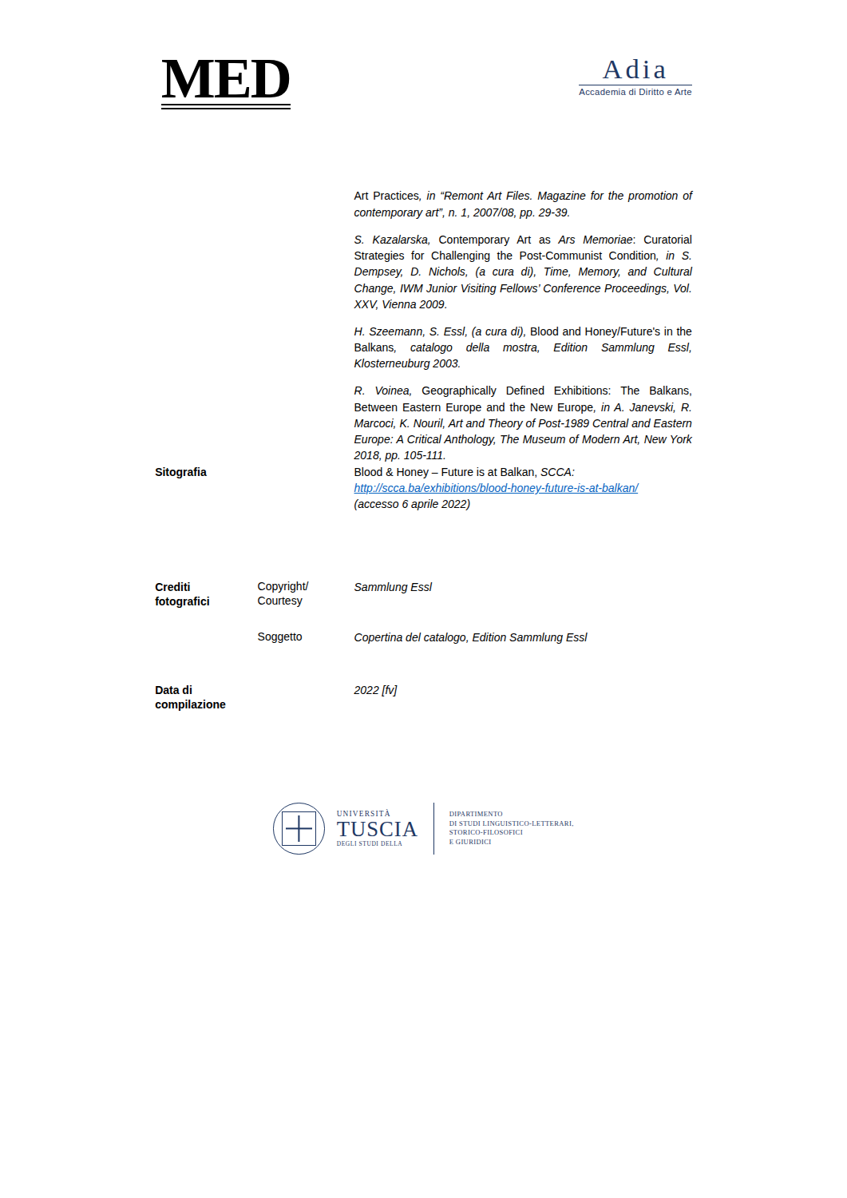MED
ADiA
Accademia di Diritto e Arte
Art Practices, in “Remont Art Files. Magazine for the promotion of contemporary art”, n. 1, 2007/08, pp. 29-39.
S. Kazalarska, Contemporary Art as Ars Memoriae: Curatorial Strategies for Challenging the Post-Communist Condition, in S. Dempsey, D. Nichols, (a cura di), Time, Memory, and Cultural Change, IWM Junior Visiting Fellows’ Conference Proceedings, Vol. XXV, Vienna 2009.
H. Szeemann, S. Essl, (a cura di), Blood and Honey/Future's in the Balkans, catalogo della mostra, Edition Sammlung Essl, Klosterneuburg 2003.
R. Voinea, Geographically Defined Exhibitions: The Balkans, Between Eastern Europe and the New Europe, in A. Janevski, R. Marcoci, K. Nouril, Art and Theory of Post-1989 Central and Eastern Europe: A Critical Anthology, The Museum of Modern Art, New York 2018, pp. 105-111.
Sitografia
Blood & Honey – Future is at Balkan, SCCA:
http://scca.ba/exhibitions/blood-honey-future-is-at-balkan/
(accesso 6 aprile 2022)
Crediti
fotografici
Copyright/
Courtesy
Sammlung Essl
Soggetto
Copertina del catalogo, Edition Sammlung Essl
Data di
compilazione
2022 [fv]
UNIVERSITÀ TUSCIA DEGLI STUDI DELLA
DIPARTIMENTO
DI STUDI LINGUISTICO-LETTERARI,
STORICO-FILOSOFICI
E GIURIDICI